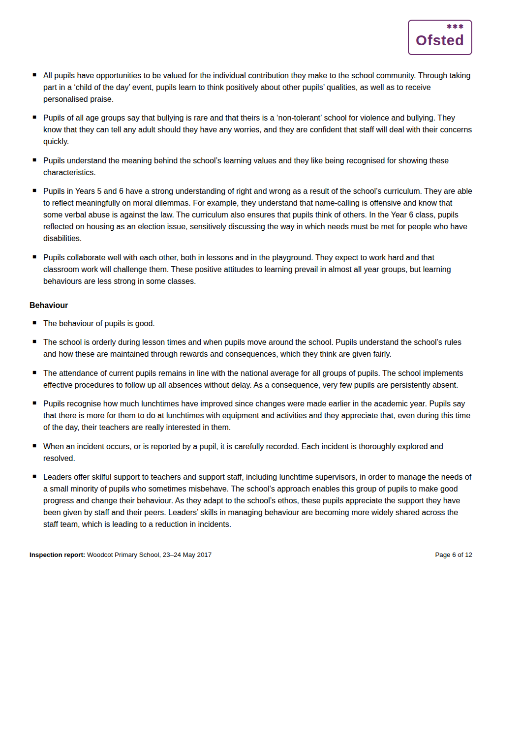✱✱✱ Ofsted
All pupils have opportunities to be valued for the individual contribution they make to the school community. Through taking part in a ‘child of the day’ event, pupils learn to think positively about other pupils’ qualities, as well as to receive personalised praise.
Pupils of all age groups say that bullying is rare and that theirs is a ‘non-tolerant’ school for violence and bullying. They know that they can tell any adult should they have any worries, and they are confident that staff will deal with their concerns quickly.
Pupils understand the meaning behind the school’s learning values and they like being recognised for showing these characteristics.
Pupils in Years 5 and 6 have a strong understanding of right and wrong as a result of the school’s curriculum. They are able to reflect meaningfully on moral dilemmas. For example, they understand that name-calling is offensive and know that some verbal abuse is against the law. The curriculum also ensures that pupils think of others. In the Year 6 class, pupils reflected on housing as an election issue, sensitively discussing the way in which needs must be met for people who have disabilities.
Pupils collaborate well with each other, both in lessons and in the playground. They expect to work hard and that classroom work will challenge them. These positive attitudes to learning prevail in almost all year groups, but learning behaviours are less strong in some classes.
Behaviour
The behaviour of pupils is good.
The school is orderly during lesson times and when pupils move around the school. Pupils understand the school’s rules and how these are maintained through rewards and consequences, which they think are given fairly.
The attendance of current pupils remains in line with the national average for all groups of pupils. The school implements effective procedures to follow up all absences without delay. As a consequence, very few pupils are persistently absent.
Pupils recognise how much lunchtimes have improved since changes were made earlier in the academic year. Pupils say that there is more for them to do at lunchtimes with equipment and activities and they appreciate that, even during this time of the day, their teachers are really interested in them.
When an incident occurs, or is reported by a pupil, it is carefully recorded. Each incident is thoroughly explored and resolved.
Leaders offer skilful support to teachers and support staff, including lunchtime supervisors, in order to manage the needs of a small minority of pupils who sometimes misbehave. The school’s approach enables this group of pupils to make good progress and change their behaviour. As they adapt to the school’s ethos, these pupils appreciate the support they have been given by staff and their peers. Leaders’ skills in managing behaviour are becoming more widely shared across the staff team, which is leading to a reduction in incidents.
Inspection report: Woodcot Primary School, 23–24 May 2017
Page 6 of 12